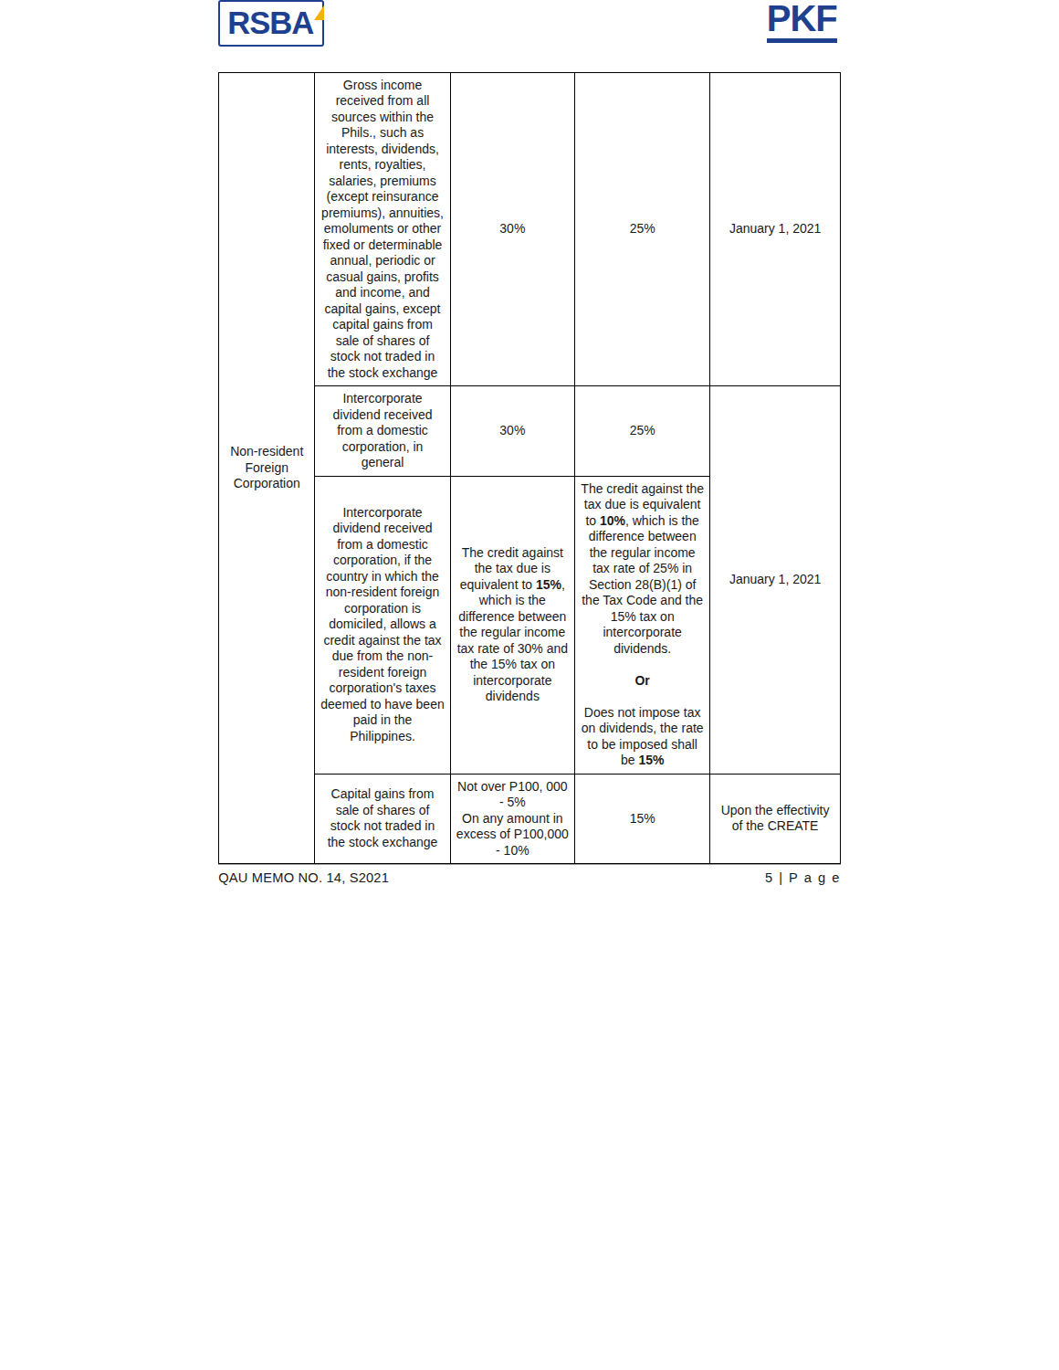RSBA
PKF
| Non-resident Foreign Corporation | Gross income received from all sources within the Phils., such as interests, dividends, rents, royalties, salaries, premiums (except reinsurance premiums), annuities, emoluments or other fixed or determinable annual, periodic or casual gains, profits and income, and capital gains, except capital gains from sale of shares of stock not traded in the stock exchange | 30% | 25% | January 1, 2021 |
| Intercorporate dividend received from a domestic corporation, in general | 30% | 25% | January 1, 2021 |
| Intercorporate dividend received from a domestic corporation, if the country in which the non-resident foreign corporation is domiciled, allows a credit against the tax due from the non-resident foreign corporation's taxes deemed to have been paid in the Philippines. | The credit against the tax due is equivalent to 15% , which is the difference between the regular income tax rate of 30% and the 15% tax on intercorporate dividends | The credit against the tax due is equivalent to 10% , which is the difference between the regular income tax rate of 25% in Section 28(B)(1) of the Tax Code and the 15% tax on intercorporate dividends. Or Does not impose tax on dividends, the rate to be imposed shall be 15% |
| Capital gains from sale of shares of stock not traded in the stock exchange | Not over P100, 000 - 5% On any amount in excess of P100,000 - 10% | 15% | Upon the effectivity of the CREATE |
QAU MEMO NO. 14, S2021 5 | P a g e